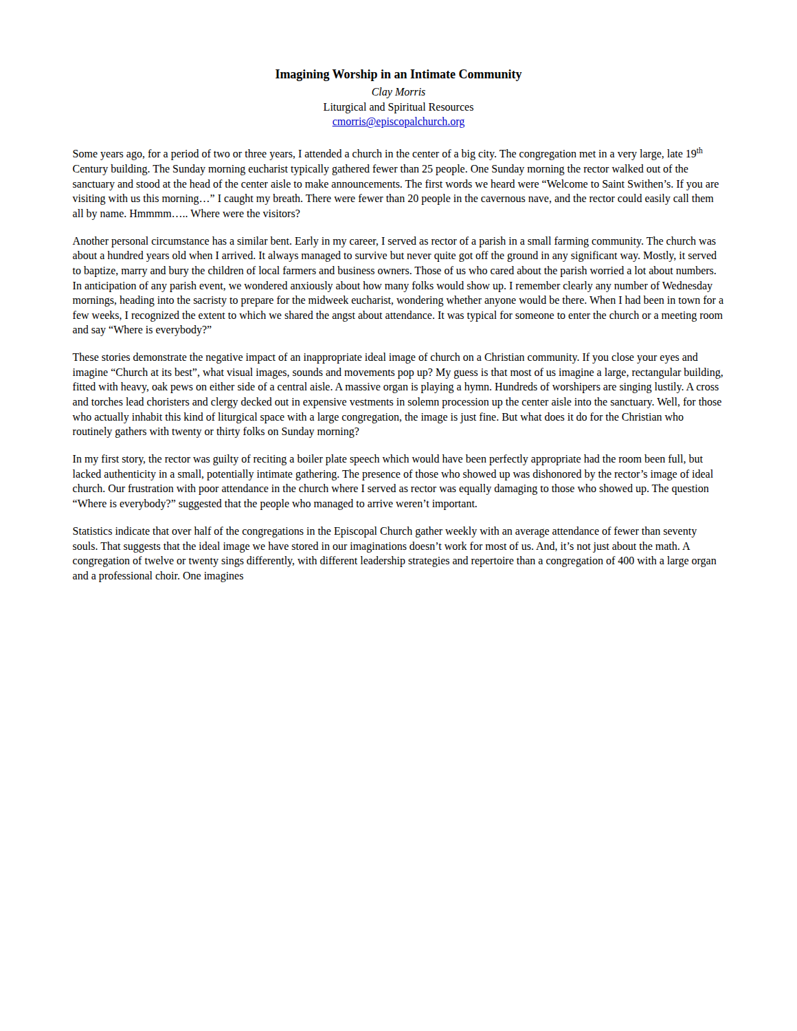Imagining Worship in an Intimate Community
Clay Morris
Liturgical and Spiritual Resources
cmorris@episcopalchurch.org
Some years ago, for a period of two or three years, I attended a church in the center of a big city. The congregation met in a very large, late 19th Century building. The Sunday morning eucharist typically gathered fewer than 25 people. One Sunday morning the rector walked out of the sanctuary and stood at the head of the center aisle to make announcements. The first words we heard were “Welcome to Saint Swithen’s. If you are visiting with us this morning…” I caught my breath. There were fewer than 20 people in the cavernous nave, and the rector could easily call them all by name. Hmmmm….. Where were the visitors?
Another personal circumstance has a similar bent. Early in my career, I served as rector of a parish in a small farming community. The church was about a hundred years old when I arrived. It always managed to survive but never quite got off the ground in any significant way. Mostly, it served to baptize, marry and bury the children of local farmers and business owners. Those of us who cared about the parish worried a lot about numbers. In anticipation of any parish event, we wondered anxiously about how many folks would show up. I remember clearly any number of Wednesday mornings, heading into the sacristy to prepare for the midweek eucharist, wondering whether anyone would be there. When I had been in town for a few weeks, I recognized the extent to which we shared the angst about attendance. It was typical for someone to enter the church or a meeting room and say “Where is everybody?”
These stories demonstrate the negative impact of an inappropriate ideal image of church on a Christian community. If you close your eyes and imagine “Church at its best”, what visual images, sounds and movements pop up? My guess is that most of us imagine a large, rectangular building, fitted with heavy, oak pews on either side of a central aisle. A massive organ is playing a hymn. Hundreds of worshipers are singing lustily. A cross and torches lead choristers and clergy decked out in expensive vestments in solemn procession up the center aisle into the sanctuary. Well, for those who actually inhabit this kind of liturgical space with a large congregation, the image is just fine. But what does it do for the Christian who routinely gathers with twenty or thirty folks on Sunday morning?
In my first story, the rector was guilty of reciting a boiler plate speech which would have been perfectly appropriate had the room been full, but lacked authenticity in a small, potentially intimate gathering. The presence of those who showed up was dishonored by the rector’s image of ideal church. Our frustration with poor attendance in the church where I served as rector was equally damaging to those who showed up. The question “Where is everybody?” suggested that the people who managed to arrive weren’t important.
Statistics indicate that over half of the congregations in the Episcopal Church gather weekly with an average attendance of fewer than seventy souls. That suggests that the ideal image we have stored in our imaginations doesn’t work for most of us. And, it’s not just about the math. A congregation of twelve or twenty sings differently, with different leadership strategies and repertoire than a congregation of 400 with a large organ and a professional choir. One imagines